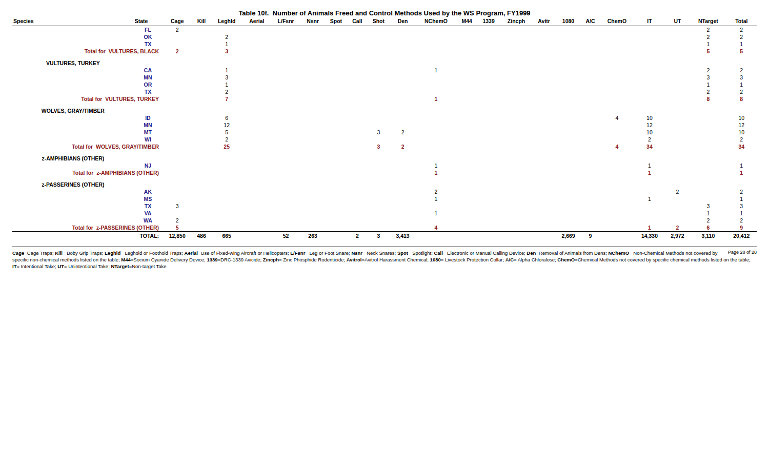Table 10f. Number of Animals Freed and Control Methods Used by the WS Program, FY1999
| Species | State | Cage | Kill | Leghld | Aerial | L/Fsnr | Nsnr | Spot | Call | Shot | Den | NChemO | M44 | 1339 | Zincph | Avitr | 1080 | A/C | ChemO | IT | UT | NTarget | Total |
| --- | --- | --- | --- | --- | --- | --- | --- | --- | --- | --- | --- | --- | --- | --- | --- | --- | --- | --- | --- | --- | --- | --- | --- |
| | FL | 2 | | | | | | | | | | | | | | | | | | | | 2 | 2 |
| | OK | | | 2 | | | | | | | | | | | | | | | | | | 2 | 2 |
| | TX | | | 1 | | | | | | | | | | | | | | | | | | 1 | 1 |
| Total for VULTURES, BLACK | 2 | | 3 | | | | | | | | | | | | | | | | | | 5 | 5 |
| VULTURES, TURKEY | | |
| | CA | | | 1 | | | | | | | | 1 | | | | | | | | | | 2 | 2 |
| | MN | | | 3 | | | | | | | | | | | | | | | | | | 3 | 3 |
| | OR | | | 1 | | | | | | | | | | | | | | | | | | 1 | 1 |
| | TX | | | 2 | | | | | | | | | | | | | | | | | | 2 | 2 |
| Total for VULTURES, TURKEY | | | 7 | | | | | | | | 1 | | | | | | | | | | 8 | 8 |
| WOLVES, GRAY/TIMBER | | |
| | ID | | | 6 | | | | | | | | | | | | | | | 4 | 10 | | | 10 |
| | MN | | | 12 | | | | | | | | | | | | | | | | 12 | | | 12 |
| | MT | | | 5 | | | | | | 3 | 2 | | | | | | | | | 10 | | | 10 |
| | WI | | | 2 | | | | | | | | | | | | | | | | 2 | | | 2 |
| Total for WOLVES, GRAY/TIMBER | | | 25 | | | | | | 3 | 2 | | | | | | | | 4 | 34 | | | 34 |
| z-AMPHIBIANS (OTHER) | | |
| | NJ | | | | | | | | | | | 1 | | | | | | | | 1 | | | 1 |
| Total for z-AMPHIBIANS (OTHER) | | | | | | | | | | | 1 | | | | | | | | 1 | | | 1 |
| z-PASSERINES (OTHER) | | |
| | AK | | | | | | | | | | | 2 | | | | | | | | | 2 | | 2 |
| | MS | | | | | | | | | | | 1 | | | | | | | | 1 | | | 1 |
| | TX | 3 | | | | | | | | | | | | | | | | | | | | 3 | 3 |
| | VA | | | | | | | | | | | 1 | | | | | | | | | | 1 | 1 |
| | WA | 2 | | | | | | | | | | | | | | | | | | | | 2 | 2 |
| Total for z-PASSERINES (OTHER) | 5 | | | | | | | | | | 4 | | | | | | | | 1 | 2 | 6 | 9 |
| TOTAL: | 12,850 | 486 | 665 | | 52 | 263 | | 2 | 3 | 3,413 | | | | | | 2,669 | 9 | | 14,330 | 2,972 | 3,110 | 20,412 |
Page 28 of 28 Cage=Cage Traps; Kill= Boby Grip Traps; Leghld= Leghold or Foothold Traps; Aerial=Use of Fixed-wing Aircraft or Helicopters; L/Fsnr= Leg or Foot Snare; Nsnr= Neck Snares; Spot= Spotlight; Call= Electronic or Manual Calling Device; Den=Removal of Animals from Dens; NChemO= Non-Chemical Methods not covered by specific non-chemical methods listed on the table; M44=Socium Cyanide Delivery Device; 1339=DRC-1339 Avicide; Zincph= Zinc Phosphide Rodenticide; Avitrol=Avitrol Harassment Chemical; 1080= Livestock Protection Collar; A/C= Alpha Chloralose; ChemO=Chemical Methods not covered by specific chemical methods listed on the table; IT= Intentional Take; UT= Unintentional Take; NTarget=Non-target Take